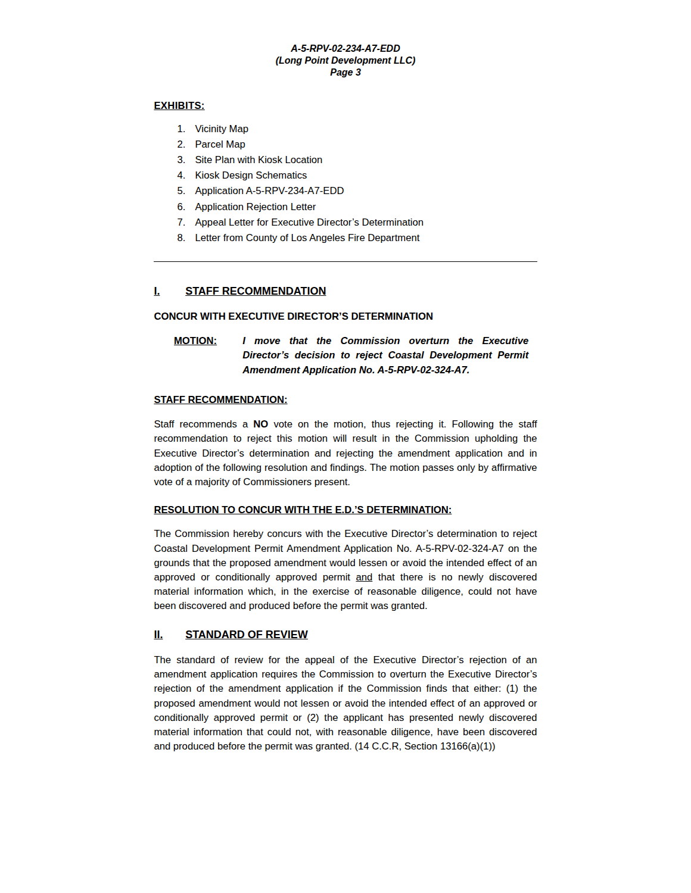A-5-RPV-02-234-A7-EDD (Long Point Development LLC) Page 3
EXHIBITS:
Vicinity Map
Parcel Map
Site Plan with Kiosk Location
Kiosk Design Schematics
Application A-5-RPV-234-A7-EDD
Application Rejection Letter
Appeal Letter for Executive Director’s Determination
Letter from County of Los Angeles Fire Department
I. STAFF RECOMMENDATION
CONCUR WITH EXECUTIVE DIRECTOR’S DETERMINATION
MOTION:
I move that the Commission overturn the Executive Director’s decision to reject Coastal Development Permit Amendment Application No. A-5-RPV-02-324-A7.
STAFF RECOMMENDATION:
Staff recommends a NO vote on the motion, thus rejecting it. Following the staff recommendation to reject this motion will result in the Commission upholding the Executive Director’s determination and rejecting the amendment application and in adoption of the following resolution and findings. The motion passes only by affirmative vote of a majority of Commissioners present.
RESOLUTION TO CONCUR WITH THE E.D.’S DETERMINATION:
The Commission hereby concurs with the Executive Director’s determination to reject Coastal Development Permit Amendment Application No. A-5-RPV-02-324-A7 on the grounds that the proposed amendment would lessen or avoid the intended effect of an approved or conditionally approved permit and that there is no newly discovered material information which, in the exercise of reasonable diligence, could not have been discovered and produced before the permit was granted.
II. STANDARD OF REVIEW
The standard of review for the appeal of the Executive Director’s rejection of an amendment application requires the Commission to overturn the Executive Director’s rejection of the amendment application if the Commission finds that either: (1) the proposed amendment would not lessen or avoid the intended effect of an approved or conditionally approved permit or (2) the applicant has presented newly discovered material information that could not, with reasonable diligence, have been discovered and produced before the permit was granted. (14 C.C.R, Section 13166(a)(1))